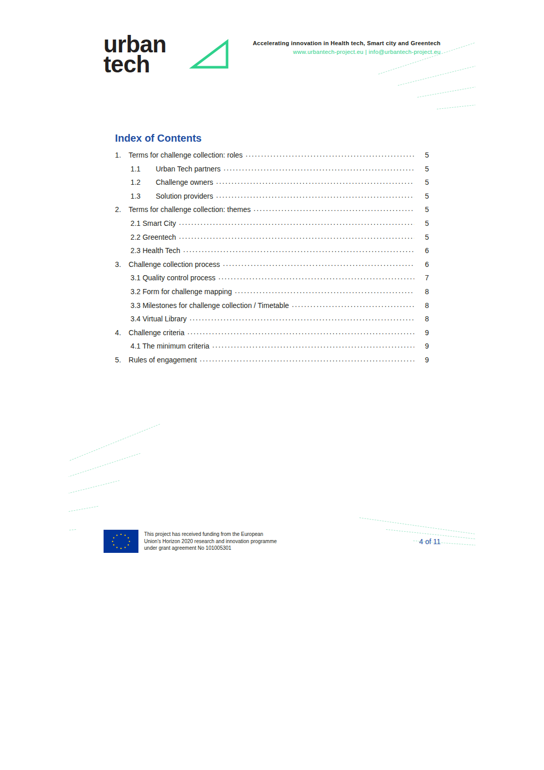urban
tech
Accelerating innovation in Health tech, Smart city and Greentech
www.urbantech-project.eu | info@urbantech-project.eu
Index of Contents
1. Terms for challenge collection: roles ................................................................................. 5
1.1 Urban Tech partners ..................................................................................... 5
1.2 Challenge owners ........................................................................................ 5
1.3 Solution providers ....................................................................................... 5
2. Terms for challenge collection: themes ............................................................................ 5
2.1 Smart City .............................................................................................................. 5
2.2 Greentech .............................................................................................................. 5
2.3 Health Tech ........................................................................................................... 6
3. Challenge collection process ............................................................................................. 6
3.1 Quality control process ................................................................................................. 7
3.2 Form for challenge mapping ............................................................................................ 8
3.3 Milestones for challenge collection / Timetable ............................................................... 8
3.4 Virtual Library ..................................................................................................... 8
4. Challenge criteria ............................................................................................................. 9
4.1 The minimum criteria .................................................................................................... 9
5. Rules of engagement ......................................................................................................... 9
This project has received funding from the European Union's Horizon 2020 research and innovation programme under grant agreement No 101005301
4 of 11